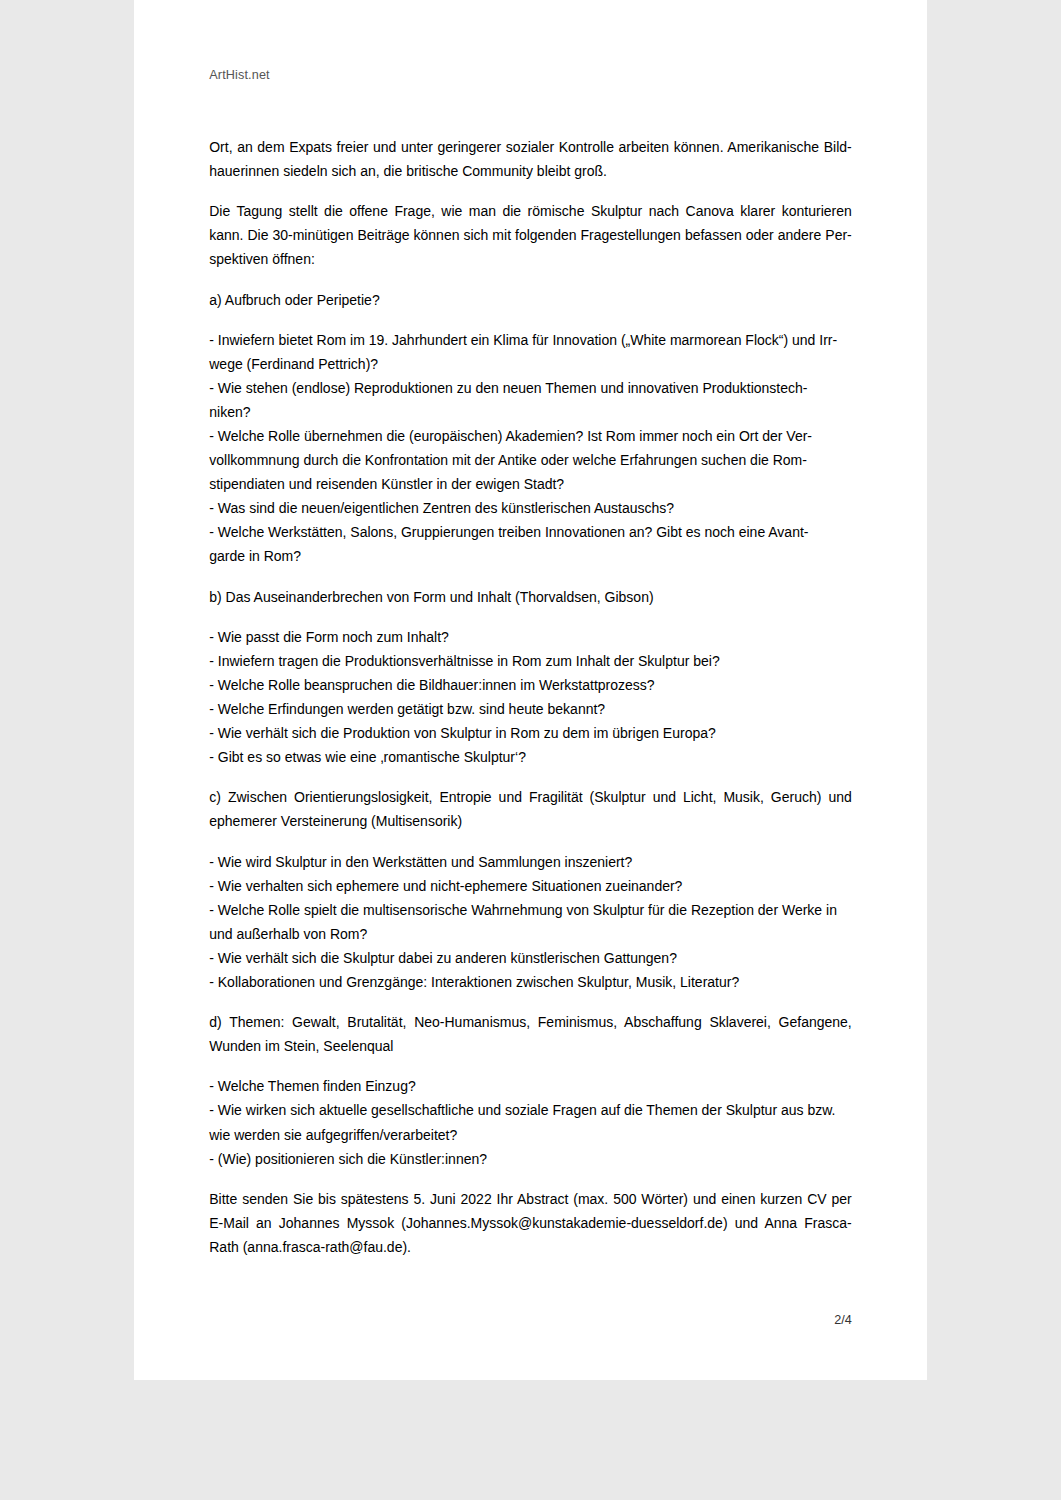ArtHist.net
Ort, an dem Expats freier und unter geringerer sozialer Kontrolle arbeiten können. Amerikanische Bildhauerinnen siedeln sich an, die britische Community bleibt groß.
Die Tagung stellt die offene Frage, wie man die römische Skulptur nach Canova klarer konturieren kann. Die 30-minütigen Beiträge können sich mit folgenden Fragestellungen befassen oder andere Perspektiven öffnen:
a) Aufbruch oder Peripetie?
- Inwiefern bietet Rom im 19. Jahrhundert ein Klima für Innovation („White marmorean Flock“) und Irrwege (Ferdinand Pettrich)?
- Wie stehen (endlose) Reproduktionen zu den neuen Themen und innovativen Produktionstech-
niken?
- Welche Rolle übernehmen die (europäischen) Akademien? Ist Rom immer noch ein Ort der Ver-
vollkommnung durch die Konfrontation mit der Antike oder welche Erfahrungen suchen die Rom-
stipendiaten und reisenden Künstler in der ewigen Stadt?
- Was sind die neuen/eigentlichen Zentren des künstlerischen Austauschs?
- Welche Werkstätten, Salons, Gruppierungen treiben Innovationen an? Gibt es noch eine Avant-
garde in Rom?
b) Das Auseinanderbrechen von Form und Inhalt (Thorvaldsen, Gibson)
- Wie passt die Form noch zum Inhalt?
- Inwiefern tragen die Produktionsverhältnisse in Rom zum Inhalt der Skulptur bei?
- Welche Rolle beanspruchen die Bildhauer:innen im Werkstattprozess?
- Welche Erfindungen werden getätigt bzw. sind heute bekannt?
- Wie verhält sich die Produktion von Skulptur in Rom zu dem im übrigen Europa?
- Gibt es so etwas wie eine ‚romantische Skulptur‘?
c) Zwischen Orientierungslosigkeit, Entropie und Fragilität (Skulptur und Licht, Musik, Geruch) und ephemerer Versteinerung (Multisensorik)
- Wie wird Skulptur in den Werkstätten und Sammlungen inszeniert?
- Wie verhalten sich ephemere und nicht-ephemere Situationen zueinander?
- Welche Rolle spielt die multisensorische Wahrnehmung von Skulptur für die Rezeption der Werke in und außerhalb von Rom?
- Wie verhält sich die Skulptur dabei zu anderen künstlerischen Gattungen?
- Kollaborationen und Grenzgänge: Interaktionen zwischen Skulptur, Musik, Literatur?
d) Themen: Gewalt, Brutalität, Neo-Humanismus, Feminismus, Abschaffung Sklaverei, Gefangene, Wunden im Stein, Seelenqual
- Welche Themen finden Einzug?
- Wie wirken sich aktuelle gesellschaftliche und soziale Fragen auf die Themen der Skulptur aus bzw. wie werden sie aufgegriffen/verarbeitet?
- (Wie) positionieren sich die Künstler:innen?
Bitte senden Sie bis spätestens 5. Juni 2022 Ihr Abstract (max. 500 Wörter) und einen kurzen CV per E-Mail an Johannes Myssok (Johannes.Myssok@kunstakademie-duesseldorf.de) und Anna Frasca-Rath (anna.frasca-rath@fau.de).
2/4